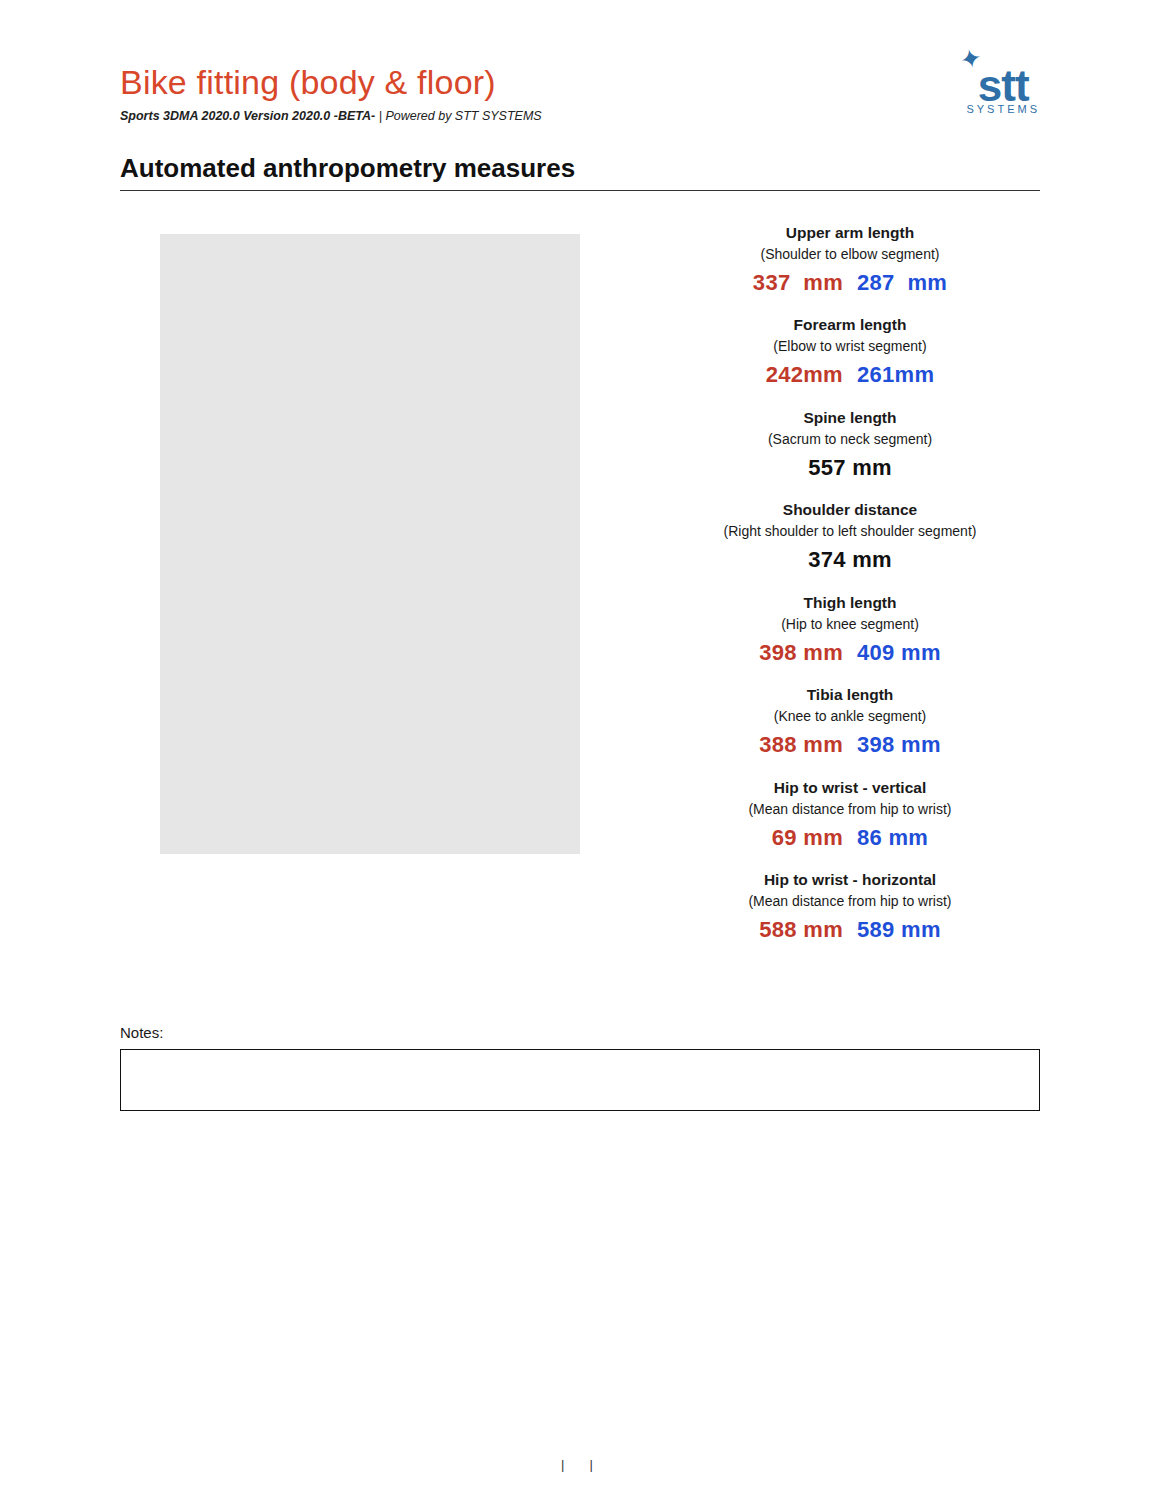Bike fitting (body & floor)
Sports 3DMA 2020.0 Version 2020.0 -BETA- | Powered by STT SYSTEMS
✦ stt SYSTEMS
Automated anthropometry measures
Upper arm length
(Shoulder to elbow segment)
337 mm 287 mm
Forearm length
(Elbow to wrist segment)
242mm 261mm
Spine length
(Sacrum to neck segment)
557 mm
Shoulder distance
(Right shoulder to left shoulder segment)
374 mm
Thigh length
(Hip to knee segment)
398 mm 409 mm
Tibia length
(Knee to ankle segment)
388 mm 398 mm
Hip to wrist - vertical
(Mean distance from hip to wrist)
69 mm 86 mm
Hip to wrist - horizontal
(Mean distance from hip to wrist)
588 mm 589 mm
Notes:
| |